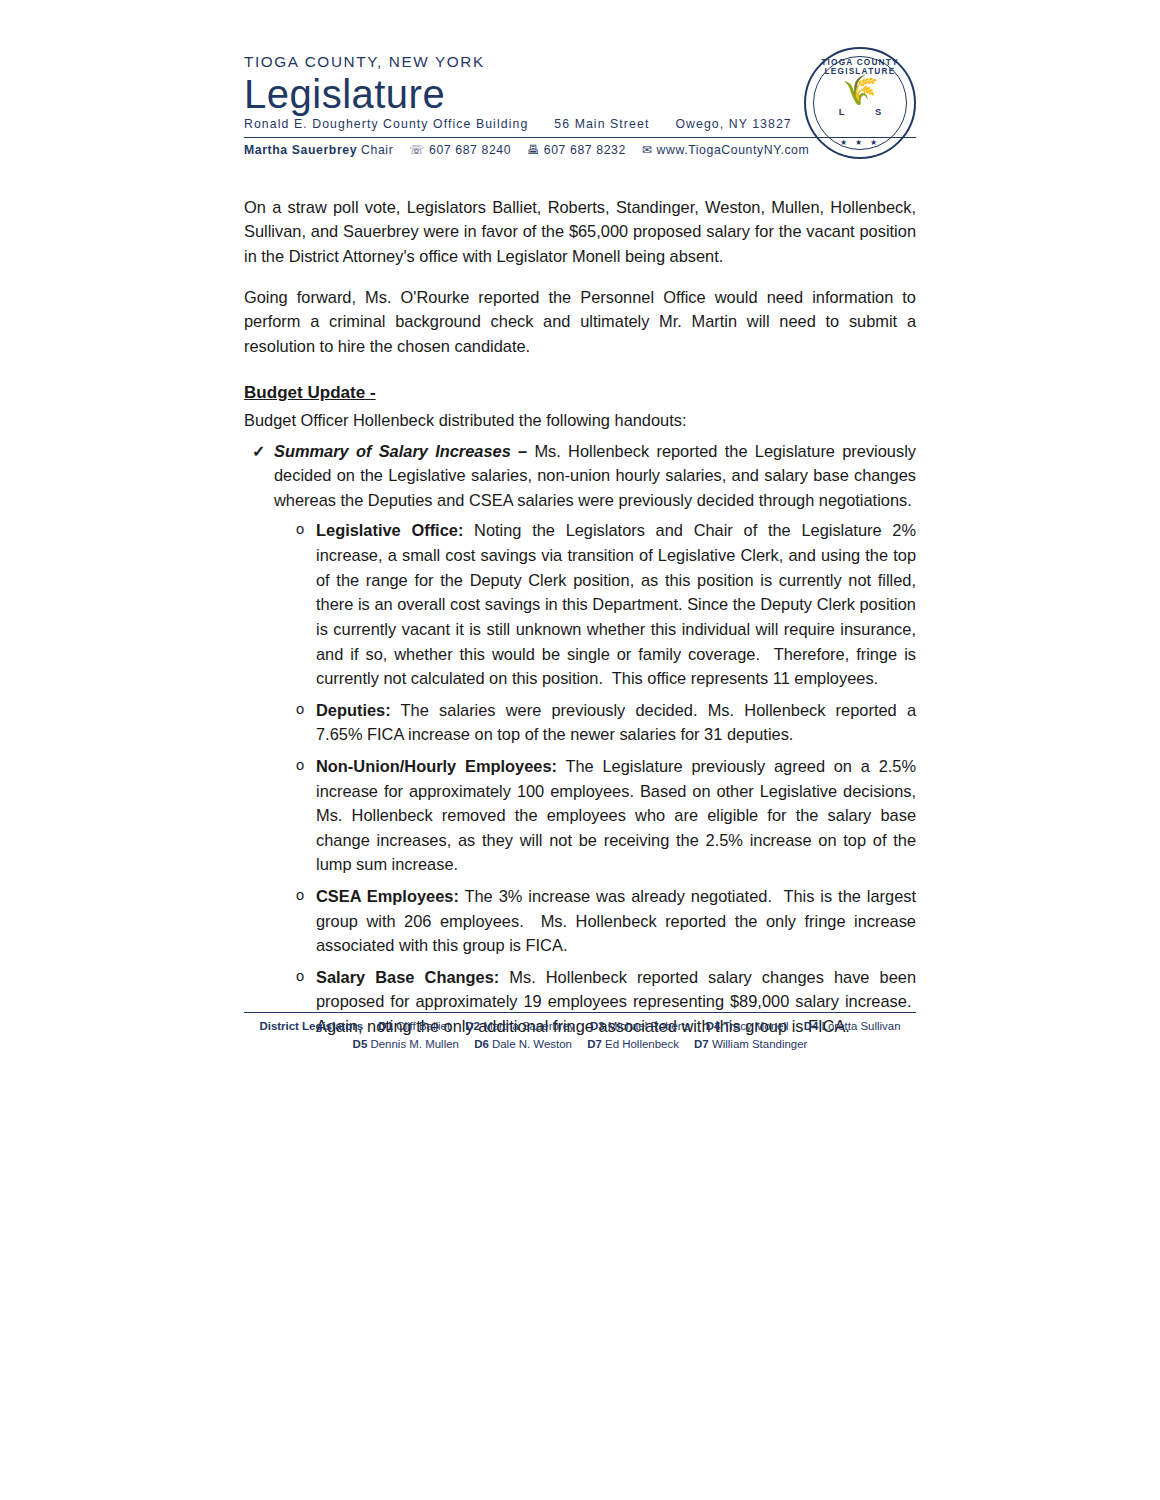TIOGA COUNTY, NEW YORK
Legislature
Ronald E. Dougherty County Office Building 56 Main Street Owego, NY 13827
Martha Sauerbrey Chair ☏ 607 687 8240 🖶 607 687 8232 ✉ www.TiogaCountyNY.com
TIOGA COUNTY LEGISLATURE
🌾
L S
★ ★ ★
On a straw poll vote, Legislators Balliet, Roberts, Standinger, Weston, Mullen, Hollenbeck, Sullivan, and Sauerbrey were in favor of the $65,000 proposed salary for the vacant position in the District Attorney's office with Legislator Monell being absent.
Going forward, Ms. O'Rourke reported the Personnel Office would need information to perform a criminal background check and ultimately Mr. Martin will need to submit a resolution to hire the chosen candidate.
Budget Update -
Budget Officer Hollenbeck distributed the following handouts:
Summary of Salary Increases – Ms. Hollenbeck reported the Legislature previously decided on the Legislative salaries, non-union hourly salaries, and salary base changes whereas the Deputies and CSEA salaries were previously decided through negotiations.
Legislative Office: Noting the Legislators and Chair of the Legislature 2% increase, a small cost savings via transition of Legislative Clerk, and using the top of the range for the Deputy Clerk position, as this position is currently not filled, there is an overall cost savings in this Department. Since the Deputy Clerk position is currently vacant it is still unknown whether this individual will require insurance, and if so, whether this would be single or family coverage. Therefore, fringe is currently not calculated on this position. This office represents 11 employees.
Deputies: The salaries were previously decided. Ms. Hollenbeck reported a 7.65% FICA increase on top of the newer salaries for 31 deputies.
Non-Union/Hourly Employees: The Legislature previously agreed on a 2.5% increase for approximately 100 employees. Based on other Legislative decisions, Ms. Hollenbeck removed the employees who are eligible for the salary base change increases, as they will not be receiving the 2.5% increase on top of the lump sum increase.
CSEA Employees: The 3% increase was already negotiated. This is the largest group with 206 employees. Ms. Hollenbeck reported the only fringe increase associated with this group is FICA.
Salary Base Changes: Ms. Hollenbeck reported salary changes have been proposed for approximately 19 employees representing $89,000 salary increase. Again, noting the only additional fringe associated with this group is FICA.
District Legislators D1 Cliff Balliet D2 Martha Sauerbrey D3 Michael Roberts D4 Tracy Monell D4 Loretta Sullivan
D5 Dennis M. Mullen D6 Dale N. Weston D7 Ed Hollenbeck D7 William Standinger